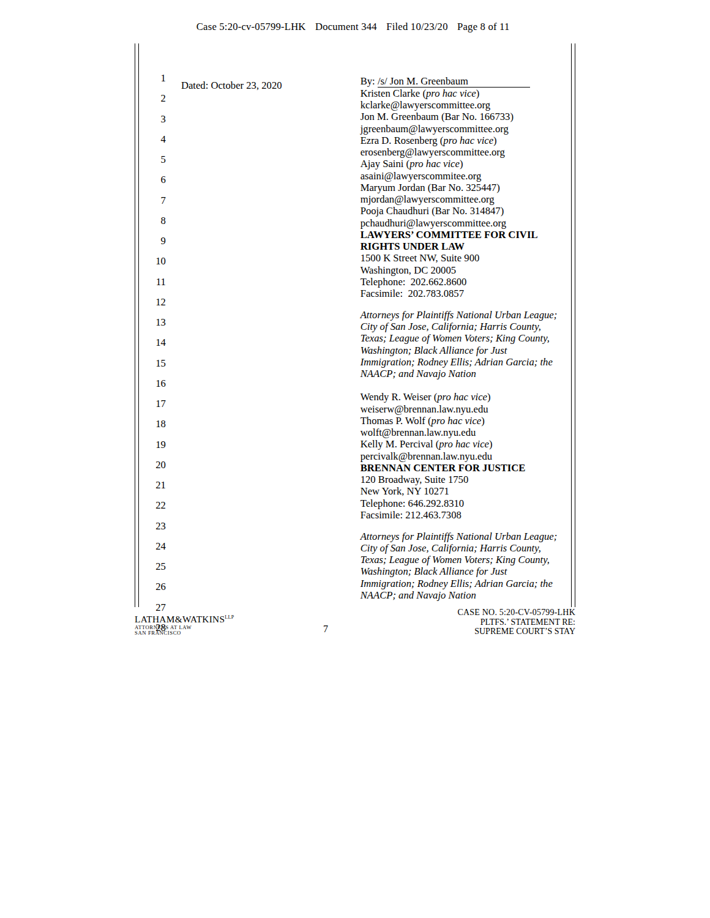Case 5:20-cv-05799-LHK Document 344 Filed 10/23/20 Page 8 of 11
1
2
3
4
5
6
7
8
9
10
11
12
13
14
15
16
17
18
19
20
21
22
23
24
25
26
27
28
Dated: October 23, 2020
By: /s/ Jon M. Greenbaum Kristen Clarke (pro hac vice) kclarke@lawyerscommittee.org Jon M. Greenbaum (Bar No. 166733) jgreenbaum@lawyerscommittee.org Ezra D. Rosenberg (pro hac vice) erosenberg@lawyerscommittee.org Ajay Saini (pro hac vice) asaini@lawyerscommitee.org Maryum Jordan (Bar No. 325447) mjordan@lawyerscommittee.org Pooja Chaudhuri (Bar No. 314847) pchaudhuri@lawyerscommittee.org Lawyers’ Committee for Civil Rights Under Law 1500 K Street NW, Suite 900 Washington, DC 20005 Telephone: 202.662.8600 Facsimile: 202.783.0857
Attorneys for Plaintiffs National Urban League;
City of San Jose, California; Harris County,
Texas; League of Women Voters; King County,
Washington; Black Alliance for Just
Immigration; Rodney Ellis; Adrian Garcia; the
NAACP; and Navajo Nation
Wendy R. Weiser (pro hac vice) weiserw@brennan.law.nyu.edu Thomas P. Wolf (pro hac vice) wolft@brennan.law.nyu.edu Kelly M. Percival (pro hac vice) percivalk@brennan.law.nyu.edu Brennan Center for Justice 120 Broadway, Suite 1750 New York, NY 10271 Telephone: 646.292.8310 Facsimile: 212.463.7308
Attorneys for Plaintiffs National Urban League;
City of San Jose, California; Harris County,
Texas; League of Women Voters; King County,
Washington; Black Alliance for Just
Immigration; Rodney Ellis; Adrian Garcia; the
NAACP; and Navajo Nation
LATHAM&WATKINSLLP
Attorneys At Law
San Francisco
7
CASE NO. 5:20-CV-05799-LHK
PLTFS.’ STATEMENT RE:
SUPREME COURT’S STAY